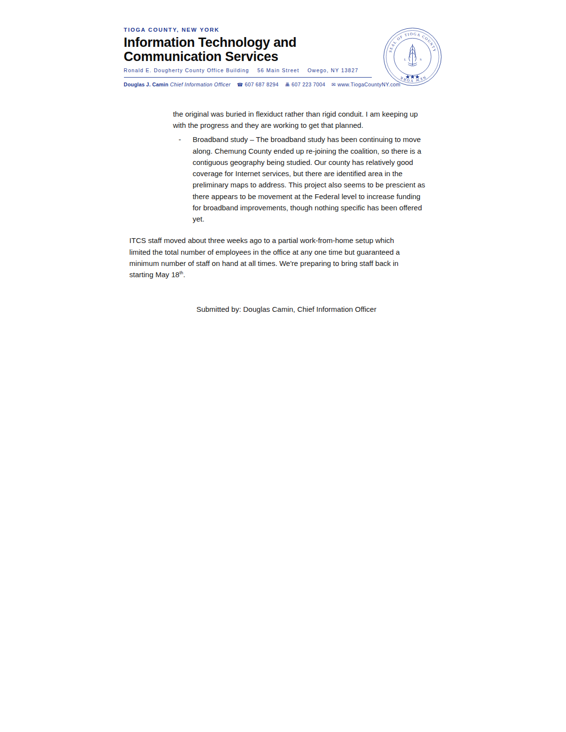SEAL OF TIOGA COUNTY NEW YORK L S
Tioga County, New York
Information Technology and Communication Services
Ronald E. Dougherty County Office Building 56 Main Street Owego, NY 13827
Douglas J. Camin Chief Information Officer ☎ 607 687 8294 🖶 607 223 7004 ✉ www.TiogaCountyNY.com
the original was buried in flexiduct rather than rigid conduit. I am keeping up with the progress and they are working to get that planned.
Broadband study – The broadband study has been continuing to move along. Chemung County ended up re-joining the coalition, so there is a contiguous geography being studied. Our county has relatively good coverage for Internet services, but there are identified area in the preliminary maps to address. This project also seems to be prescient as there appears to be movement at the Federal level to increase funding for broadband improvements, though nothing specific has been offered yet.
ITCS staff moved about three weeks ago to a partial work-from-home setup which limited the total number of employees in the office at any one time but guaranteed a minimum number of staff on hand at all times. We're preparing to bring staff back in starting May 18th.
Submitted by: Douglas Camin, Chief Information Officer